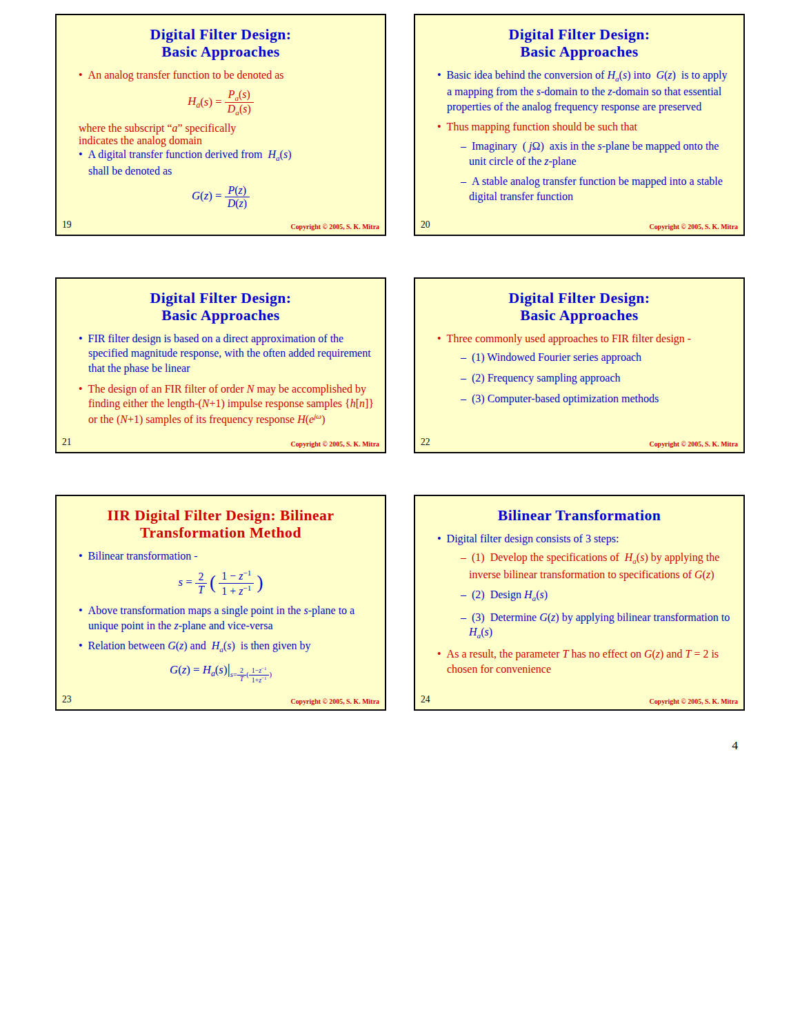Digital Filter Design:
Basic Approaches
An analog transfer function to be denoted as
Ha(s) = Pa(s) Da(s)
where the subscript “a” specifically
indicates the analog domain
A digital transfer function derived from Ha(s)
shall be denoted as
G(z) = P(z) D(z)
19
Copyright © 2005, S. K. Mitra
Digital Filter Design:
Basic Approaches
Basic idea behind the conversion of Ha(s) into G(z) is to apply a mapping from the s-domain to the z-domain so that essential properties of the analog frequency response are preserved
Thus mapping function should be such that
Imaginary ( j Ω) axis in the s-plane be mapped onto the unit circle of the z-plane
A stable analog transfer function be mapped into a stable digital transfer function
20
Copyright © 2005, S. K. Mitra
Digital Filter Design:
Basic Approaches
FIR filter design is based on a direct approximation of the specified magnitude response, with the often added requirement that the phase be linear
The design of an FIR filter of order N may be accomplished by finding either the length-(N+1) impulse response samples {h[n]} or the (N+1) samples of its frequency response H(ejω)
21
Copyright © 2005, S. K. Mitra
Digital Filter Design:
Basic Approaches
Three commonly used approaches to FIR filter design -
(1) Windowed Fourier series approach
(2) Frequency sampling approach
(3) Computer-based optimization methods
22
Copyright © 2005, S. K. Mitra
IIR Digital Filter Design: Bilinear
Transformation Method
Bilinear transformation -
s = 2 T ( 1 − z−1 1 + z−1 )
Above transformation maps a single point in the s-plane to a unique point in the z-plane and vice-versa
Relation between G(z) and Ha(s) is then given by
G(z) = Ha(s)|s=2 T(1−z−11+z−1)
23
Copyright © 2005, S. K. Mitra
Bilinear Transformation
Digital filter design consists of 3 steps:
(1) Develop the specifications of Ha(s) by applying the inverse bilinear transformation to specifications of G(z)
(2) Design Ha(s)
(3) Determine G(z) by applying bilinear transformation to Ha(s)
As a result, the parameter T has no effect on G(z) and T = 2 is chosen for convenience
24
Copyright © 2005, S. K. Mitra
4